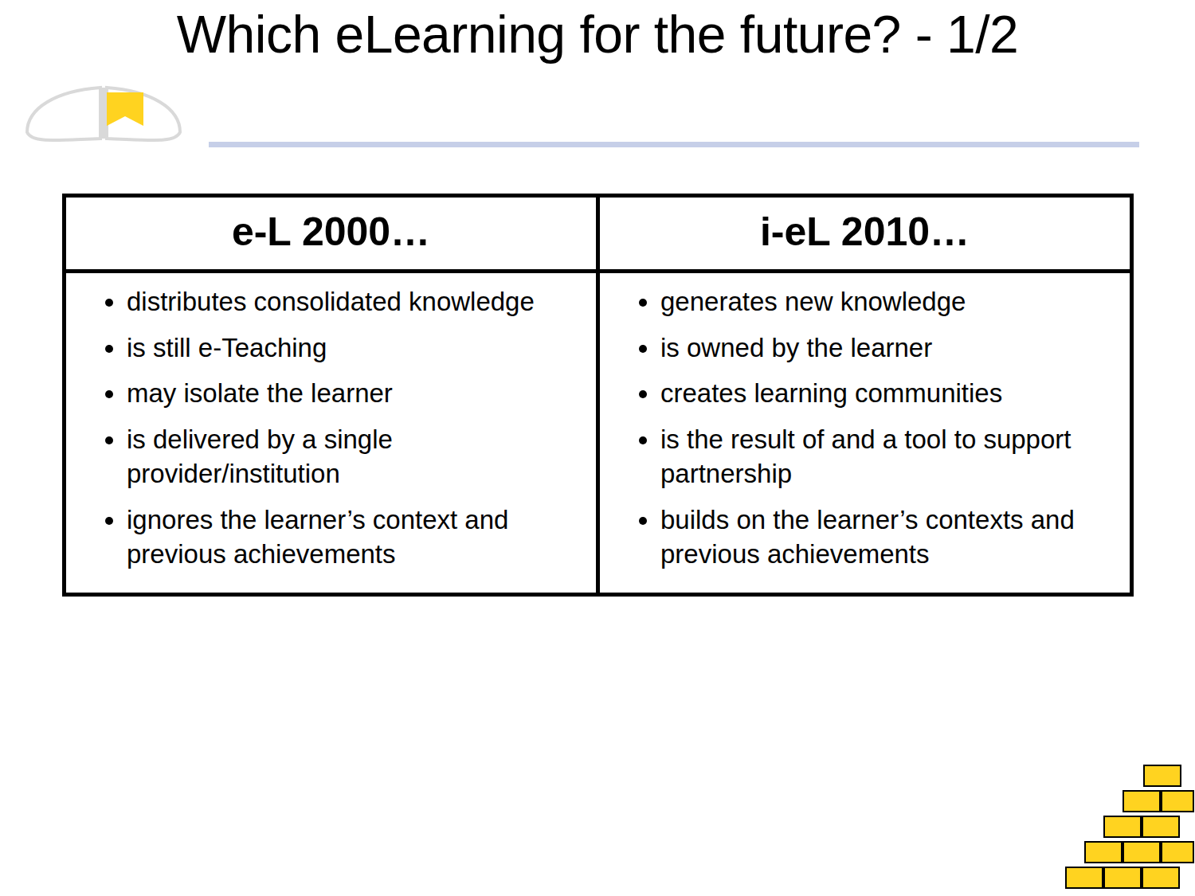Which eLearning for the future? - 1/2
| e-L 2000… | i-eL 2010… |
| --- | --- |
| distributes consolidated knowledge is still e-Teaching may isolate the learner is delivered by a single provider/institution ignores the learner’s context and previous achievements | generates new knowledge is owned by the learner creates learning communities is the result of and a tool to support partnership builds on the learner’s contexts and previous achievements |